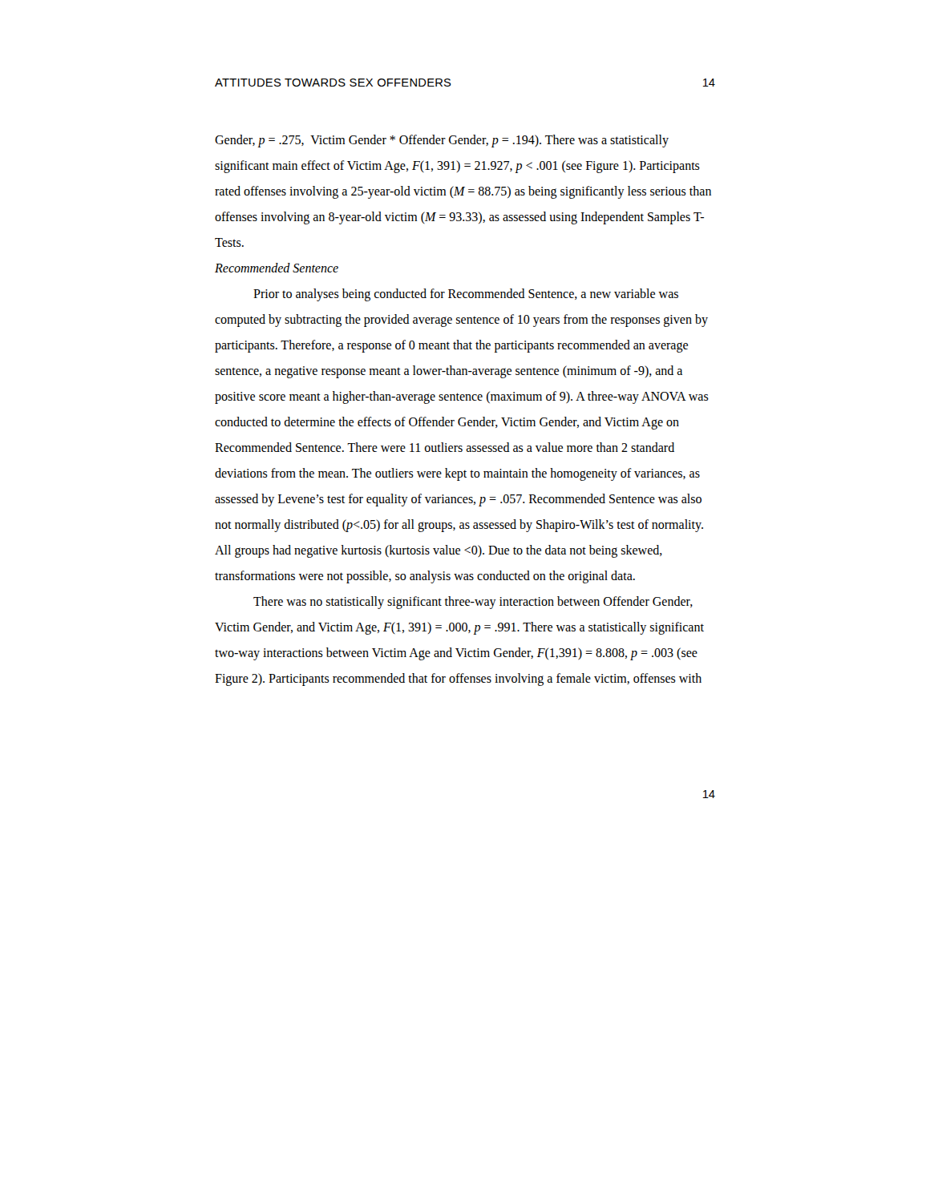Attitudes Towards Sex Offenders 14
Gender, p = .275, Victim Gender * Offender Gender, p = .194). There was a statistically significant main effect of Victim Age, F(1, 391) = 21.927, p < .001 (see Figure 1). Participants rated offenses involving a 25-year-old victim (M = 88.75) as being significantly less serious than offenses involving an 8-year-old victim (M = 93.33), as assessed using Independent Samples T-Tests.
Recommended Sentence
Prior to analyses being conducted for Recommended Sentence, a new variable was computed by subtracting the provided average sentence of 10 years from the responses given by participants. Therefore, a response of 0 meant that the participants recommended an average sentence, a negative response meant a lower-than-average sentence (minimum of -9), and a positive score meant a higher-than-average sentence (maximum of 9). A three-way ANOVA was conducted to determine the effects of Offender Gender, Victim Gender, and Victim Age on Recommended Sentence. There were 11 outliers assessed as a value more than 2 standard deviations from the mean. The outliers were kept to maintain the homogeneity of variances, as assessed by Levene’s test for equality of variances, p = .057. Recommended Sentence was also not normally distributed (p<.05) for all groups, as assessed by Shapiro-Wilk’s test of normality. All groups had negative kurtosis (kurtosis value <0). Due to the data not being skewed, transformations were not possible, so analysis was conducted on the original data.
There was no statistically significant three-way interaction between Offender Gender, Victim Gender, and Victim Age, F(1, 391) = .000, p = .991. There was a statistically significant two-way interactions between Victim Age and Victim Gender, F(1,391) = 8.808, p = .003 (see Figure 2). Participants recommended that for offenses involving a female victim, offenses with
14